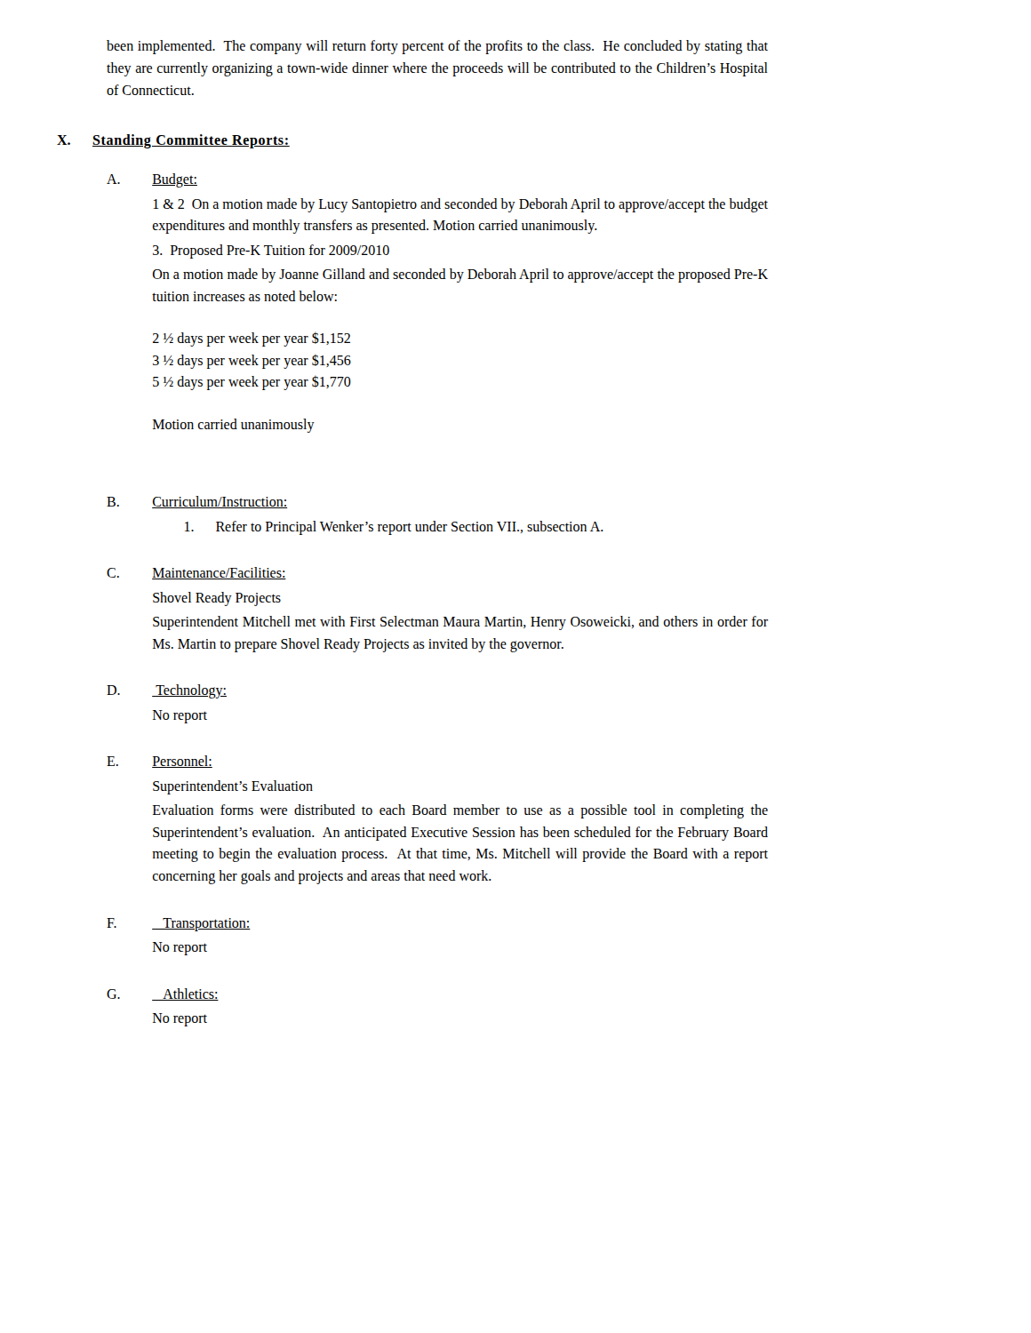been implemented. The company will return forty percent of the profits to the class. He concluded by stating that they are currently organizing a town-wide dinner where the proceeds will be contributed to the Children’s Hospital of Connecticut.
X.
Standing Committee Reports:
A.
Budget:
1 & 2 On a motion made by Lucy Santopietro and seconded by Deborah April to approve/accept the budget expenditures and monthly transfers as presented. Motion carried unanimously.
3. Proposed Pre-K Tuition for 2009/2010
On a motion made by Joanne Gilland and seconded by Deborah April to approve/accept the proposed Pre-K tuition increases as noted below:
2 ½ days per week per year $1,152
3 ½ days per week per year $1,456
5 ½ days per week per year $1,770
Motion carried unanimously
B.
Curriculum/Instruction:
1. Refer to Principal Wenker’s report under Section VII., subsection A.
C.
Maintenance/Facilities:
Shovel Ready Projects
Superintendent Mitchell met with First Selectman Maura Martin, Henry Osoweicki, and others in order for Ms. Martin to prepare Shovel Ready Projects as invited by the governor.
D.
Technology:
No report
E.
Personnel:
Superintendent’s Evaluation
Evaluation forms were distributed to each Board member to use as a possible tool in completing the Superintendent’s evaluation. An anticipated Executive Session has been scheduled for the February Board meeting to begin the evaluation process. At that time, Ms. Mitchell will provide the Board with a report concerning her goals and projects and areas that need work.
F.
Transportation:
No report
G.
Athletics:
No report